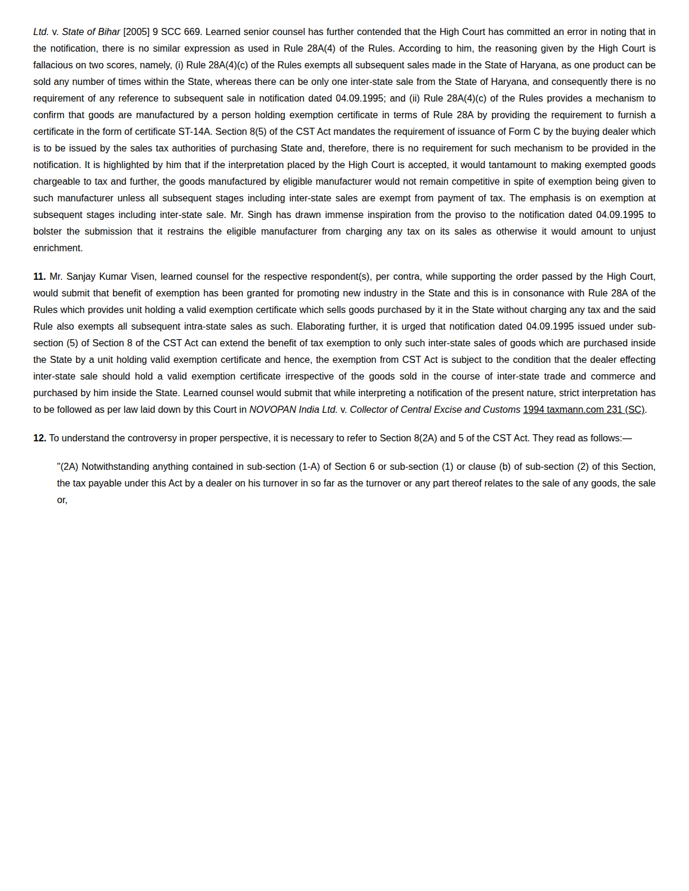Ltd. v. State of Bihar [2005] 9 SCC 669. Learned senior counsel has further contended that the High Court has committed an error in noting that in the notification, there is no similar expression as used in Rule 28A(4) of the Rules. According to him, the reasoning given by the High Court is fallacious on two scores, namely, (i) Rule 28A(4)(c) of the Rules exempts all subsequent sales made in the State of Haryana, as one product can be sold any number of times within the State, whereas there can be only one inter-state sale from the State of Haryana, and consequently there is no requirement of any reference to subsequent sale in notification dated 04.09.1995; and (ii) Rule 28A(4)(c) of the Rules provides a mechanism to confirm that goods are manufactured by a person holding exemption certificate in terms of Rule 28A by providing the requirement to furnish a certificate in the form of certificate ST-14A. Section 8(5) of the CST Act mandates the requirement of issuance of Form C by the buying dealer which is to be issued by the sales tax authorities of purchasing State and, therefore, there is no requirement for such mechanism to be provided in the notification. It is highlighted by him that if the interpretation placed by the High Court is accepted, it would tantamount to making exempted goods chargeable to tax and further, the goods manufactured by eligible manufacturer would not remain competitive in spite of exemption being given to such manufacturer unless all subsequent stages including inter-state sales are exempt from payment of tax. The emphasis is on exemption at subsequent stages including inter-state sale. Mr. Singh has drawn immense inspiration from the proviso to the notification dated 04.09.1995 to bolster the submission that it restrains the eligible manufacturer from charging any tax on its sales as otherwise it would amount to unjust enrichment.
11. Mr. Sanjay Kumar Visen, learned counsel for the respective respondent(s), per contra, while supporting the order passed by the High Court, would submit that benefit of exemption has been granted for promoting new industry in the State and this is in consonance with Rule 28A of the Rules which provides unit holding a valid exemption certificate which sells goods purchased by it in the State without charging any tax and the said Rule also exempts all subsequent intra-state sales as such. Elaborating further, it is urged that notification dated 04.09.1995 issued under sub-section (5) of Section 8 of the CST Act can extend the benefit of tax exemption to only such inter-state sales of goods which are purchased inside the State by a unit holding valid exemption certificate and hence, the exemption from CST Act is subject to the condition that the dealer effecting inter-state sale should hold a valid exemption certificate irrespective of the goods sold in the course of inter-state trade and commerce and purchased by him inside the State. Learned counsel would submit that while interpreting a notification of the present nature, strict interpretation has to be followed as per law laid down by this Court in NOVOPAN India Ltd. v. Collector of Central Excise and Customs 1994 taxmann.com 231 (SC).
12. To understand the controversy in proper perspective, it is necessary to refer to Section 8(2A) and 5 of the CST Act. They read as follows:—
"(2A) Notwithstanding anything contained in sub-section (1-A) of Section 6 or sub-section (1) or clause (b) of sub-section (2) of this Section, the tax payable under this Act by a dealer on his turnover in so far as the turnover or any part thereof relates to the sale of any goods, the sale or,